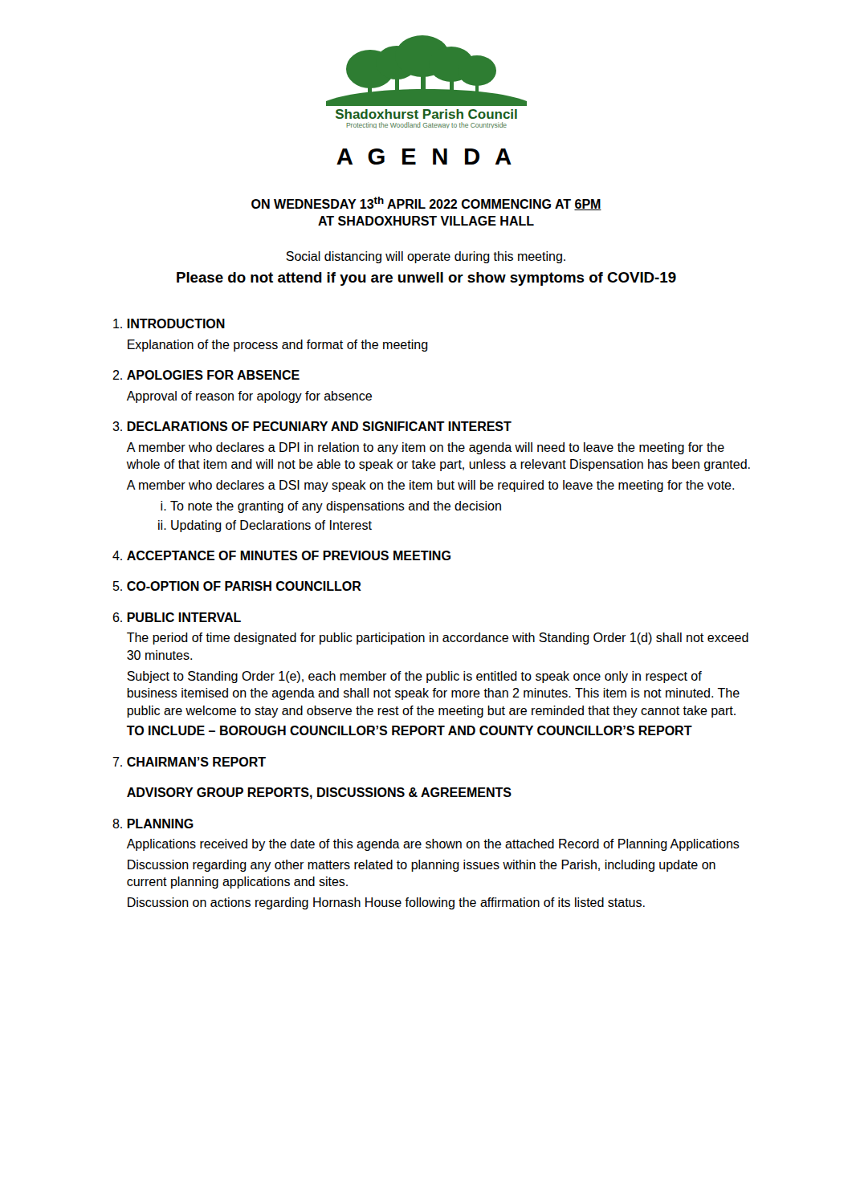Shadoxhurst Parish Council Protecting the Woodland Gateway to the Countryside
A G E N D A
ON WEDNESDAY 13th APRIL 2022 COMMENCING AT 6PM
AT SHADOXHURST VILLAGE HALL
Social distancing will operate during this meeting.
Please do not attend if you are unwell or show symptoms of COVID-19
Introduction
Explanation of the process and format of the meeting
Apologies for Absence
Approval of reason for apology for absence
Declarations of Pecuniary and Significant Interest
A member who declares a DPI in relation to any item on the agenda will need to leave the meeting for the whole of that item and will not be able to speak or take part, unless a relevant Dispensation has been granted.
A member who declares a DSI may speak on the item but will be required to leave the meeting for the vote.
To note the granting of any dispensations and the decision
Updating of Declarations of Interest
Acceptance of Minutes of Previous Meeting
Co-option of Parish Councillor
Public Interval
The period of time designated for public participation in accordance with Standing Order 1(d) shall not exceed 30 minutes.
Subject to Standing Order 1(e), each member of the public is entitled to speak once only in respect of business itemised on the agenda and shall not speak for more than 2 minutes. This item is not minuted. The public are welcome to stay and observe the rest of the meeting but are reminded that they cannot take part.
TO INCLUDE – BOROUGH COUNCILLOR’S REPORT AND COUNTY COUNCILLOR’S REPORT
Chairman’s Report
Advisory Group Reports, Discussions & Agreements
Planning
Applications received by the date of this agenda are shown on the attached Record of Planning Applications
Discussion regarding any other matters related to planning issues within the Parish, including update on current planning applications and sites.
Discussion on actions regarding Hornash House following the affirmation of its listed status.